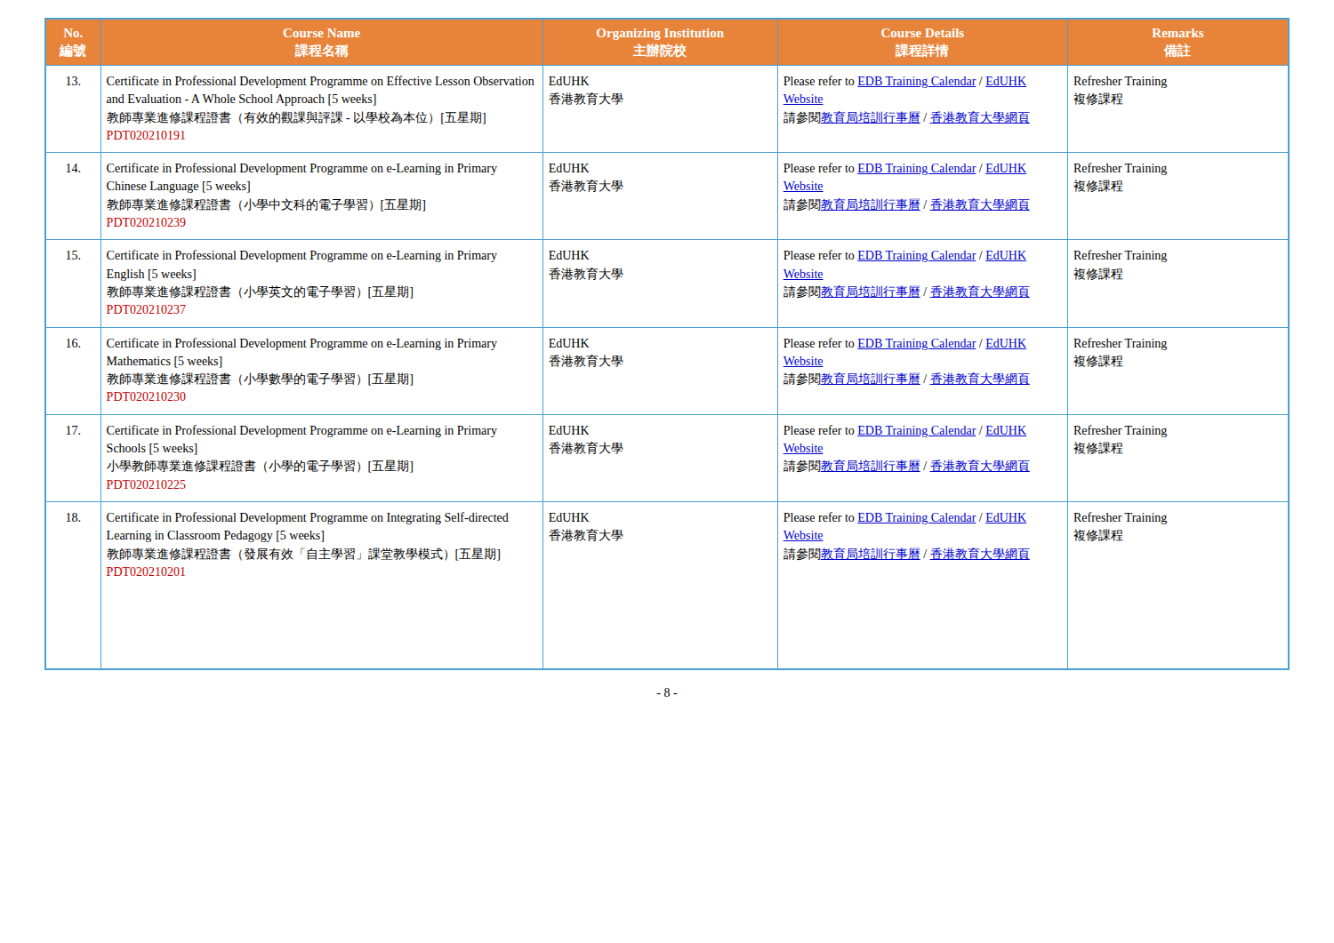| No. 編號 | Course Name 課程名稱 | Organizing Institution 主辦院校 | Course Details 課程詳情 | Remarks 備註 |
| --- | --- | --- | --- | --- |
| 13. | Certificate in Professional Development Programme on Effective Lesson Observation and Evaluation - A Whole School Approach [5 weeks] 教師專業進修課程證書（有效的觀課與評課 - 以學校為本位）[五星期] PDT020210191 | EdUHK 香港教育大學 | Please refer to EDB Training Calendar / EdUHK Website 請參閱 教育局培訓行事曆 / 香港教育大學網頁 | Refresher Training 複修課程 |
| 14. | Certificate in Professional Development Programme on e-Learning in Primary Chinese Language [5 weeks] 教師專業進修課程證書（小學中文科的電子學習）[五星期] PDT020210239 | EdUHK 香港教育大學 | Please refer to EDB Training Calendar / EdUHK Website 請參閱 教育局培訓行事曆 / 香港教育大學網頁 | Refresher Training 複修課程 |
| 15. | Certificate in Professional Development Programme on e-Learning in Primary English [5 weeks] 教師專業進修課程證書（小學英文的電子學習）[五星期] PDT020210237 | EdUHK 香港教育大學 | Please refer to EDB Training Calendar / EdUHK Website 請參閱 教育局培訓行事曆 / 香港教育大學網頁 | Refresher Training 複修課程 |
| 16. | Certificate in Professional Development Programme on e-Learning in Primary Mathematics [5 weeks] 教師專業進修課程證書（小學數學的電子學習）[五星期] PDT020210230 | EdUHK 香港教育大學 | Please refer to EDB Training Calendar / EdUHK Website 請參閱 教育局培訓行事曆 / 香港教育大學網頁 | Refresher Training 複修課程 |
| 17. | Certificate in Professional Development Programme on e-Learning in Primary Schools [5 weeks] 小學教師專業進修課程證書（小學的電子學習）[五星期] PDT020210225 | EdUHK 香港教育大學 | Please refer to EDB Training Calendar / EdUHK Website 請參閱 教育局培訓行事曆 / 香港教育大學網頁 | Refresher Training 複修課程 |
| 18. | Certificate in Professional Development Programme on Integrating Self-directed Learning in Classroom Pedagogy [5 weeks] 教師專業進修課程證書（發展有效「自主學習」課堂教學模式）[五星期] PDT020210201 | EdUHK 香港教育大學 | Please refer to EDB Training Calendar / EdUHK Website 請參閱 教育局培訓行事曆 / 香港教育大學網頁 | Refresher Training 複修課程 |
- 8 -